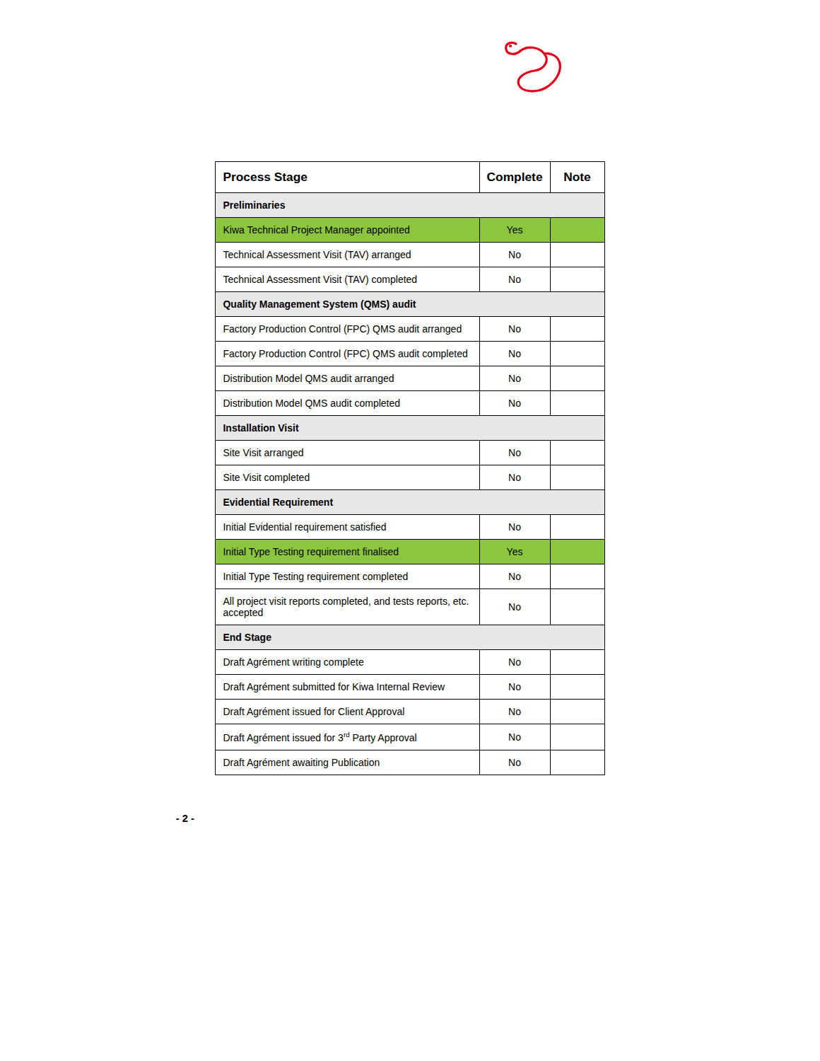| Process Stage | Complete | Note |
| --- | --- | --- |
| Preliminaries |
| Kiwa Technical Project Manager appointed | Yes | |
| Technical Assessment Visit (TAV) arranged | No | |
| Technical Assessment Visit (TAV) completed | No | |
| Quality Management System (QMS) audit |
| Factory Production Control (FPC) QMS audit arranged | No | |
| Factory Production Control (FPC) QMS audit completed | No | |
| Distribution Model QMS audit arranged | No | |
| Distribution Model QMS audit completed | No | |
| Installation Visit |
| Site Visit arranged | No | |
| Site Visit completed | No | |
| Evidential Requirement |
| Initial Evidential requirement satisfied | No | |
| Initial Type Testing requirement finalised | Yes | |
| Initial Type Testing requirement completed | No | |
| All project visit reports completed, and tests reports, etc. accepted | No | |
| End Stage |
| Draft Agrément writing complete | No | |
| Draft Agrément submitted for Kiwa Internal Review | No | |
| Draft Agrément issued for Client Approval | No | |
| Draft Agrément issued for 3 rd Party Approval | No | |
| Draft Agrément awaiting Publication | No | |
- 2 -